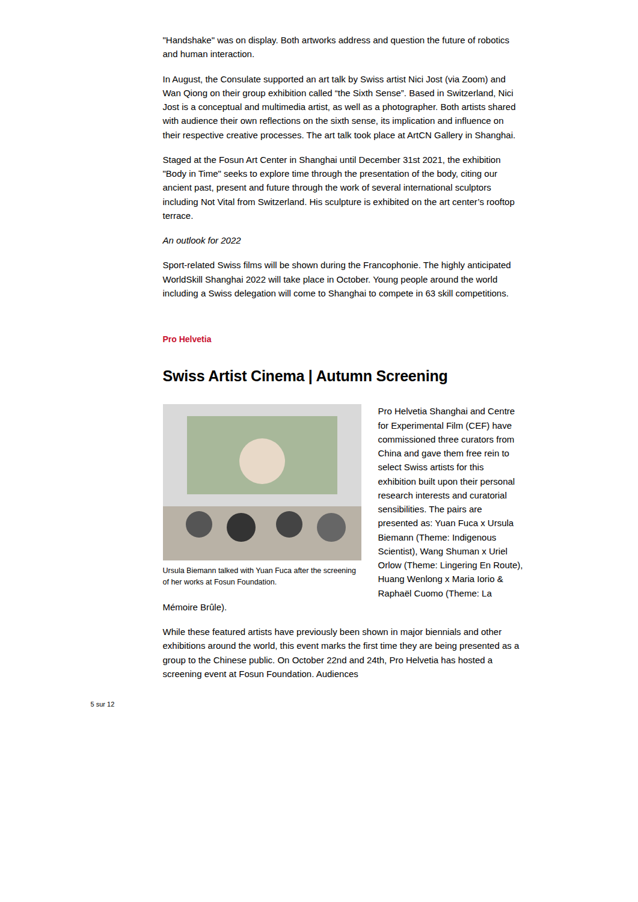"Handshake" was on display. Both artworks address and question the future of robotics and human interaction.
In August, the Consulate supported an art talk by Swiss artist Nici Jost (via Zoom) and Wan Qiong on their group exhibition called “the Sixth Sense”. Based in Switzerland, Nici Jost is a conceptual and multimedia artist, as well as a photographer. Both artists shared with audience their own reflections on the sixth sense, its implication and influence on their respective creative processes. The art talk took place at ArtCN Gallery in Shanghai.
Staged at the Fosun Art Center in Shanghai until December 31st 2021, the exhibition "Body in Time" seeks to explore time through the presentation of the body, citing our ancient past, present and future through the work of several international sculptors including Not Vital from Switzerland. His sculpture is exhibited on the art center’s rooftop terrace.
An outlook for 2022
Sport-related Swiss films will be shown during the Francophonie. The highly anticipated WorldSkill Shanghai 2022 will take place in October. Young people around the world including a Swiss delegation will come to Shanghai to compete in 63 skill competitions.
Pro Helvetia
Swiss Artist Cinema | Autumn Screening
Ursula Biemann talked with Yuan Fuca after the screening of her works at Fosun Foundation.
Pro Helvetia Shanghai and Centre for Experimental Film (CEF) have commissioned three curators from China and gave them free rein to select Swiss artists for this exhibition built upon their personal research interests and curatorial sensibilities. The pairs are presented as: Yuan Fuca x Ursula Biemann (Theme: Indigenous Scientist), Wang Shuman x Uriel Orlow (Theme: Lingering En Route), Huang Wenlong x Maria Iorio & Raphaël Cuomo (Theme: La Mémoire Brûle).
While these featured artists have previously been shown in major biennials and other exhibitions around the world, this event marks the first time they are being presented as a group to the Chinese public. On October 22nd and 24th, Pro Helvetia has hosted a screening event at Fosun Foundation. Audiences
5 sur 12